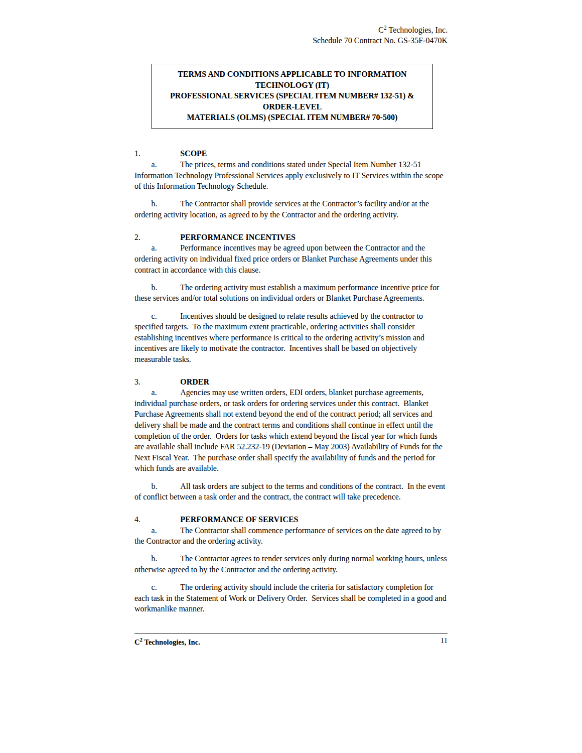C2 Technologies, Inc.
Schedule 70 Contract No. GS-35F-0470K
Terms and Conditions Applicable to Information Technology (IT)
Professional Services (Special Item Number# 132-51) & Order-Level
Materials (OLMS) (Special Item Number# 70-500)
1. SCOPE
a. The prices, terms and conditions stated under Special Item Number 132-51 Information Technology Professional Services apply exclusively to IT Services within the scope of this Information Technology Schedule.
b. The Contractor shall provide services at the Contractor’s facility and/or at the ordering activity location, as agreed to by the Contractor and the ordering activity.
2. PERFORMANCE INCENTIVES
a. Performance incentives may be agreed upon between the Contractor and the ordering activity on individual fixed price orders or Blanket Purchase Agreements under this contract in accordance with this clause.
b. The ordering activity must establish a maximum performance incentive price for these services and/or total solutions on individual orders or Blanket Purchase Agreements.
c. Incentives should be designed to relate results achieved by the contractor to specified targets. To the maximum extent practicable, ordering activities shall consider establishing incentives where performance is critical to the ordering activity’s mission and incentives are likely to motivate the contractor. Incentives shall be based on objectively measurable tasks.
3. ORDER
a. Agencies may use written orders, EDI orders, blanket purchase agreements, individual purchase orders, or task orders for ordering services under this contract. Blanket Purchase Agreements shall not extend beyond the end of the contract period; all services and delivery shall be made and the contract terms and conditions shall continue in effect until the completion of the order. Orders for tasks which extend beyond the fiscal year for which funds are available shall include FAR 52.232-19 (Deviation – May 2003) Availability of Funds for the Next Fiscal Year. The purchase order shall specify the availability of funds and the period for which funds are available.
b. All task orders are subject to the terms and conditions of the contract. In the event of conflict between a task order and the contract, the contract will take precedence.
4. PERFORMANCE OF SERVICES
a. The Contractor shall commence performance of services on the date agreed to by the Contractor and the ordering activity.
b. The Contractor agrees to render services only during normal working hours, unless otherwise agreed to by the Contractor and the ordering activity.
c. The ordering activity should include the criteria for satisfactory completion for each task in the Statement of Work or Delivery Order. Services shall be completed in a good and workmanlike manner.
11 C2 Technologies, Inc.